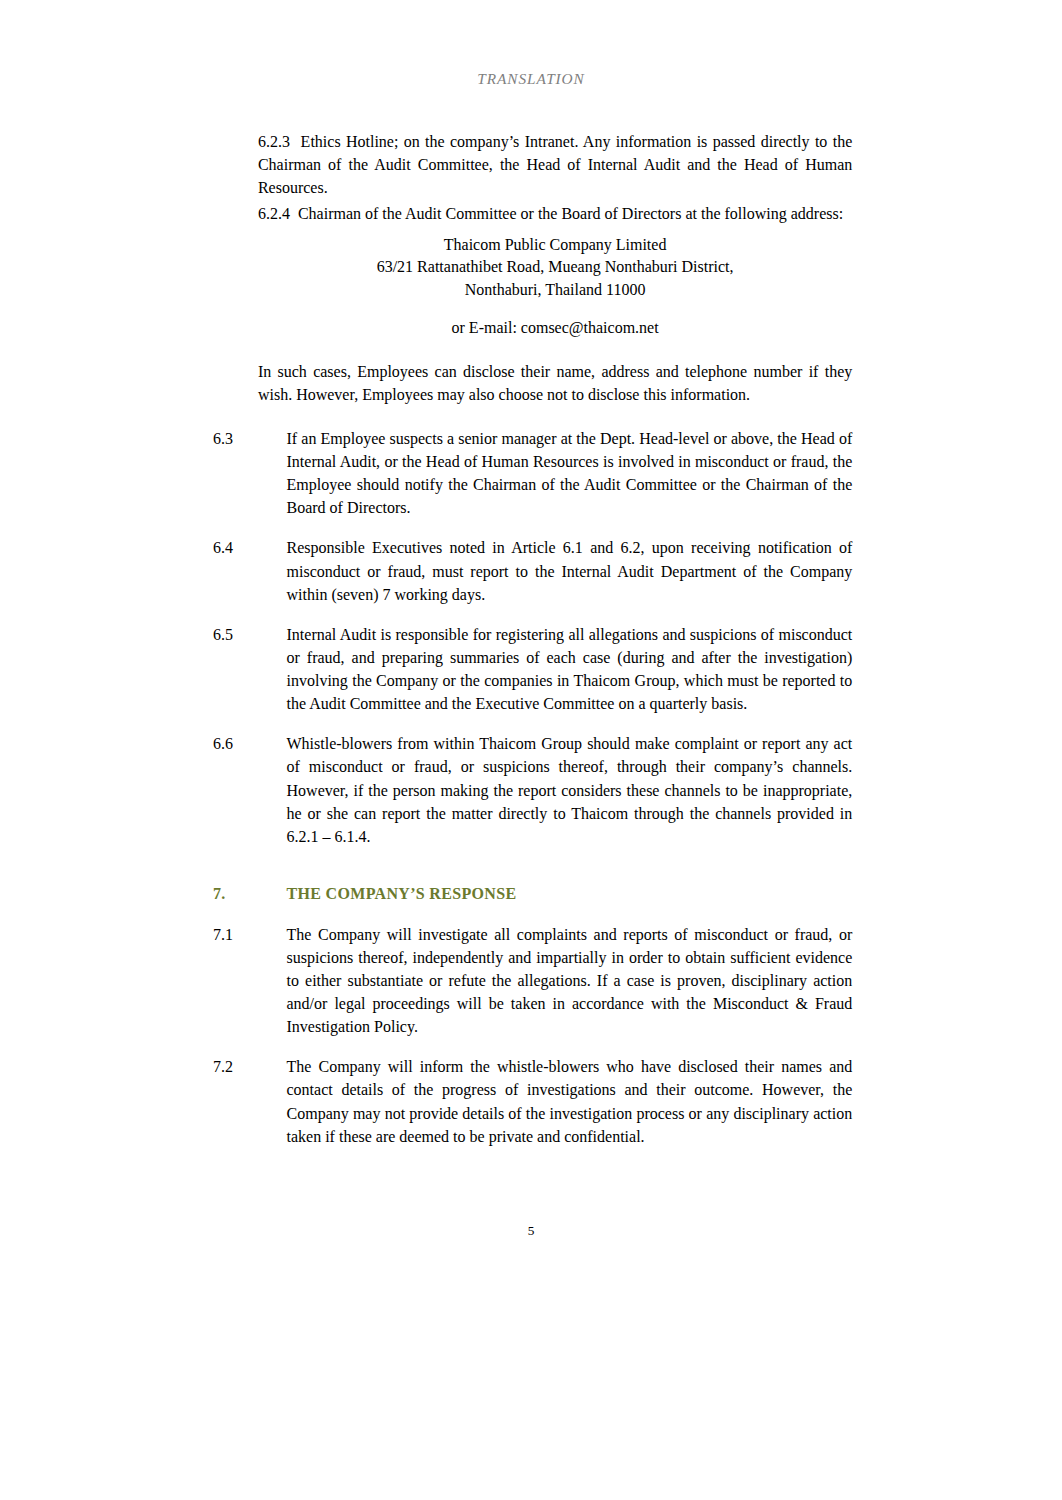TRANSLATION
6.2.3 Ethics Hotline; on the company’s Intranet. Any information is passed directly to the Chairman of the Audit Committee, the Head of Internal Audit and the Head of Human Resources.
6.2.4 Chairman of the Audit Committee or the Board of Directors at the following address:
Thaicom Public Company Limited
63/21 Rattanathibet Road, Mueang Nonthaburi District,
Nonthaburi, Thailand 11000
or E-mail: comsec@thaicom.net
In such cases, Employees can disclose their name, address and telephone number if they wish. However, Employees may also choose not to disclose this information.
6.3
If an Employee suspects a senior manager at the Dept. Head-level or above, the Head of Internal Audit, or the Head of Human Resources is involved in misconduct or fraud, the Employee should notify the Chairman of the Audit Committee or the Chairman of the Board of Directors.
6.4
Responsible Executives noted in Article 6.1 and 6.2, upon receiving notification of misconduct or fraud, must report to the Internal Audit Department of the Company within (seven) 7 working days.
6.5
Internal Audit is responsible for registering all allegations and suspicions of misconduct or fraud, and preparing summaries of each case (during and after the investigation) involving the Company or the companies in Thaicom Group, which must be reported to the Audit Committee and the Executive Committee on a quarterly basis.
6.6
Whistle-blowers from within Thaicom Group should make complaint or report any act of misconduct or fraud, or suspicions thereof, through their company’s channels. However, if the person making the report considers these channels to be inappropriate, he or she can report the matter directly to Thaicom through the channels provided in 6.2.1 – 6.1.4.
7. THE COMPANY’S RESPONSE
7.1
The Company will investigate all complaints and reports of misconduct or fraud, or suspicions thereof, independently and impartially in order to obtain sufficient evidence to either substantiate or refute the allegations. If a case is proven, disciplinary action and/or legal proceedings will be taken in accordance with the Misconduct & Fraud Investigation Policy.
7.2
The Company will inform the whistle-blowers who have disclosed their names and contact details of the progress of investigations and their outcome. However, the Company may not provide details of the investigation process or any disciplinary action taken if these are deemed to be private and confidential.
5